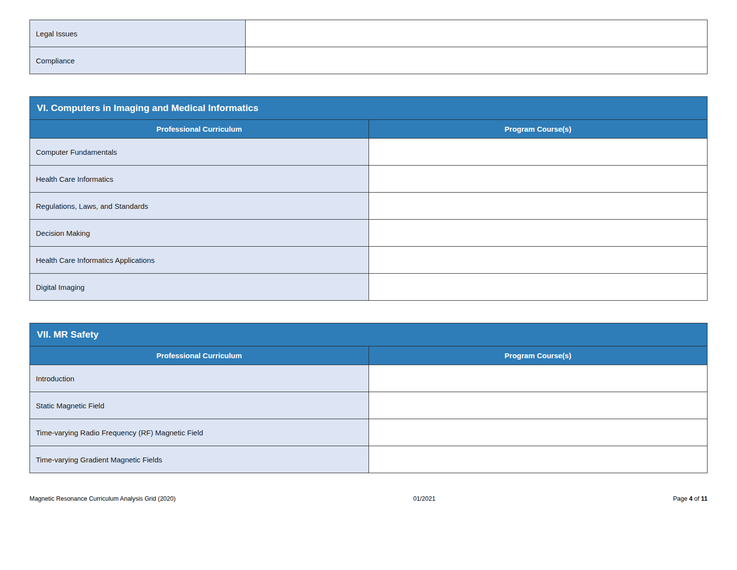| Legal Issues | |
| Compliance | |
| VI. Computers in Imaging and Medical Informatics |
| Professional Curriculum | Program Course(s) |
| Computer Fundamentals | |
| Health Care Informatics | |
| Regulations, Laws, and Standards | |
| Decision Making | |
| Health Care Informatics Applications | |
| Digital Imaging | |
| VII. MR Safety |
| Professional Curriculum | Program Course(s) |
| Introduction | |
| Static Magnetic Field | |
| Time-varying Radio Frequency (RF) Magnetic Field | |
| Time-varying Gradient Magnetic Fields | |
Magnetic Resonance Curriculum Analysis Grid (2020)
01/2021
Page 4 of 11